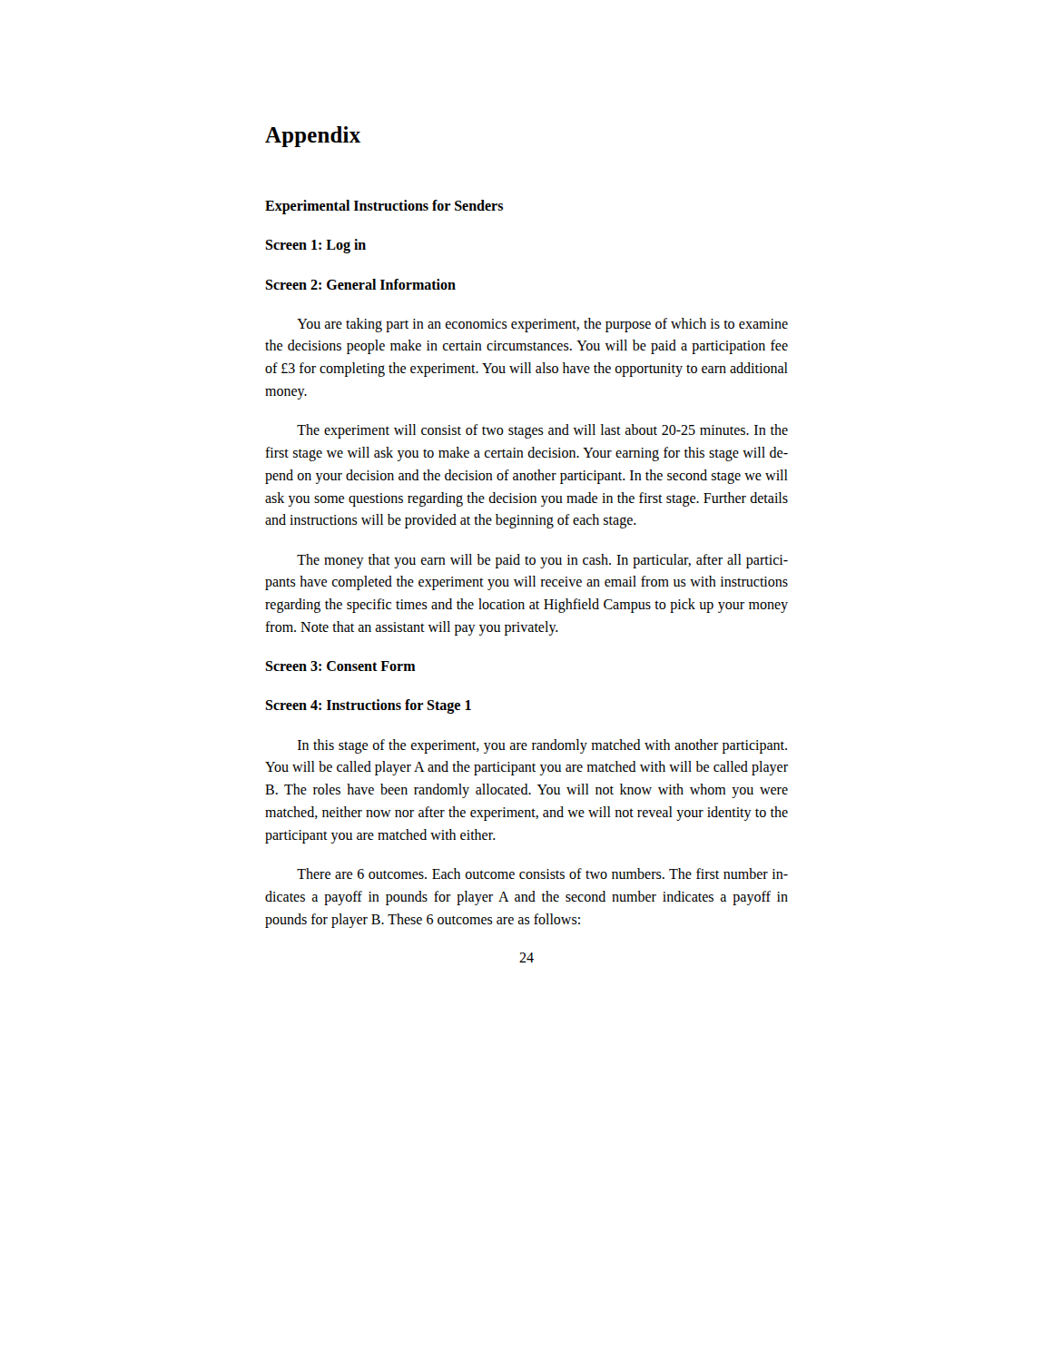Appendix
Experimental Instructions for Senders
Screen 1: Log in
Screen 2: General Information
You are taking part in an economics experiment, the purpose of which is to examine the decisions people make in certain circumstances. You will be paid a participation fee of £3 for completing the experiment. You will also have the opportunity to earn additional money.
The experiment will consist of two stages and will last about 20-25 minutes. In the first stage we will ask you to make a certain decision. Your earning for this stage will depend on your decision and the decision of another participant. In the second stage we will ask you some questions regarding the decision you made in the first stage. Further details and instructions will be provided at the beginning of each stage.
The money that you earn will be paid to you in cash. In particular, after all participants have completed the experiment you will receive an email from us with instructions regarding the specific times and the location at Highfield Campus to pick up your money from. Note that an assistant will pay you privately.
Screen 3: Consent Form
Screen 4: Instructions for Stage 1
In this stage of the experiment, you are randomly matched with another participant. You will be called player A and the participant you are matched with will be called player B. The roles have been randomly allocated. You will not know with whom you were matched, neither now nor after the experiment, and we will not reveal your identity to the participant you are matched with either.
There are 6 outcomes. Each outcome consists of two numbers. The first number indicates a payoff in pounds for player A and the second number indicates a payoff in pounds for player B. These 6 outcomes are as follows:
24